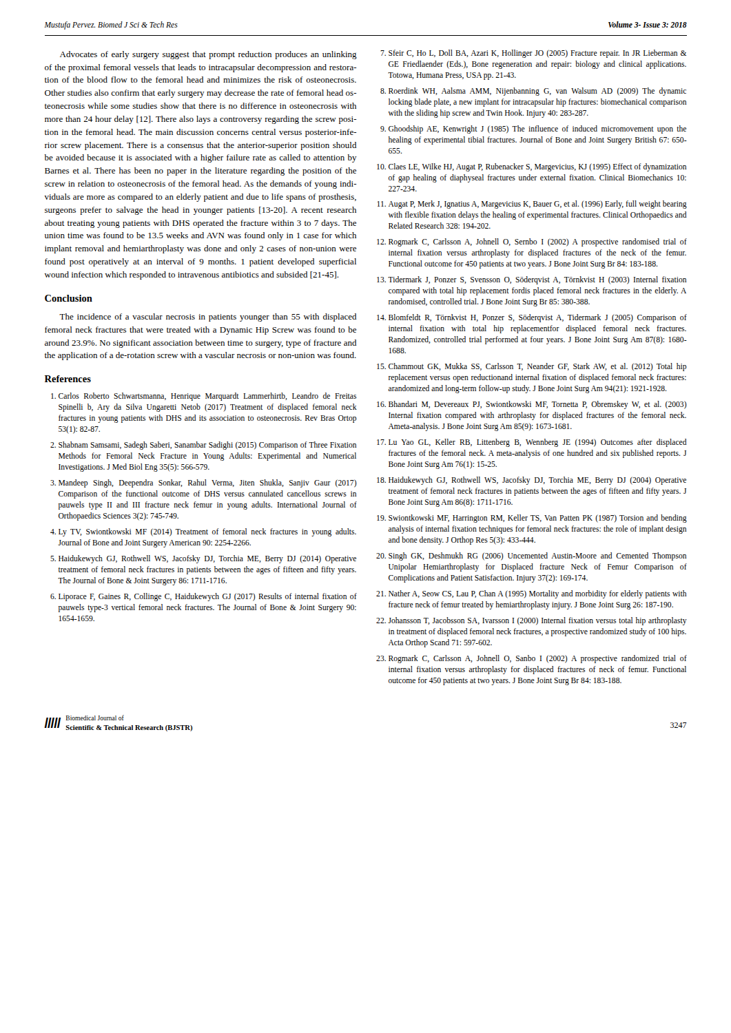Mustufa Pervez. Biomed J Sci & Tech Res
Volume 3- Issue 3: 2018
Advocates of early surgery suggest that prompt reduction produces an unlinking of the proximal femoral vessels that leads to intracapsular decompression and restoration of the blood flow to the femoral head and minimizes the risk of osteonecrosis. Other studies also confirm that early surgery may decrease the rate of femoral head osteonecrosis while some studies show that there is no difference in osteonecrosis with more than 24 hour delay [12]. There also lays a controversy regarding the screw position in the femoral head. The main discussion concerns central versus posterior-inferior screw placement. There is a consensus that the anterior-superior position should be avoided because it is associated with a higher failure rate as called to attention by Barnes et al. There has been no paper in the literature regarding the position of the screw in relation to osteonecrosis of the femoral head. As the demands of young individuals are more as compared to an elderly patient and due to life spans of prosthesis, surgeons prefer to salvage the head in younger patients [13-20]. A recent research about treating young patients with DHS operated the fracture within 3 to 7 days. The union time was found to be 13.5 weeks and AVN was found only in 1 case for which implant removal and hemiarthroplasty was done and only 2 cases of non-union were found post operatively at an interval of 9 months. 1 patient developed superficial wound infection which responded to intravenous antibiotics and subsided [21-45].
Conclusion
The incidence of a vascular necrosis in patients younger than 55 with displaced femoral neck fractures that were treated with a Dynamic Hip Screw was found to be around 23.9%. No significant association between time to surgery, type of fracture and the application of a de-rotation screw with a vascular necrosis or non-union was found.
References
Carlos Roberto Schwartsmanna, Henrique Marquardt Lammerhirtb, Leandro de Freitas Spinelli b, Ary da Silva Ungaretti Netob (2017) Treatment of displaced femoral neck fractures in young patients with DHS and its association to osteonecrosis. Rev Bras Ortop 53(1): 82-87.
Shabnam Samsami, Sadegh Saberi, Sanambar Sadighi (2015) Comparison of Three Fixation Methods for Femoral Neck Fracture in Young Adults: Experimental and Numerical Investigations. J Med Biol Eng 35(5): 566-579.
Mandeep Singh, Deependra Sonkar, Rahul Verma, Jiten Shukla, Sanjiv Gaur (2017) Comparison of the functional outcome of DHS versus cannulated cancellous screws in pauwels type II and III fracture neck femur in young adults. International Journal of Orthopaedics Sciences 3(2): 745-749.
Ly TV, Swiontkowski MF (2014) Treatment of femoral neck fractures in young adults. Journal of Bone and Joint Surgery American 90: 2254-2266.
Haidukewych GJ, Rothwell WS, Jacofsky DJ, Torchia ME, Berry DJ (2014) Operative treatment of femoral neck fractures in patients between the ages of fifteen and fifty years. The Journal of Bone & Joint Surgery 86: 1711-1716.
Liporace F, Gaines R, Collinge C, Haidukewych GJ (2017) Results of internal fixation of pauwels type-3 vertical femoral neck fractures. The Journal of Bone & Joint Surgery 90: 1654-1659.
Sfeir C, Ho L, Doll BA, Azari K, Hollinger JO (2005) Fracture repair. In JR Lieberman & GE Friedlaender (Eds.), Bone regeneration and repair: biology and clinical applications. Totowa, Humana Press, USA pp. 21-43.
Roerdink WH, Aalsma AMM, Nijenbanning G, van Walsum AD (2009) The dynamic locking blade plate, a new implant for intracapsular hip fractures: biomechanical comparison with the sliding hip screw and Twin Hook. Injury 40: 283-287.
Ghoodship AE, Kenwright J (1985) The influence of induced micromovement upon the healing of experimental tibial fractures. Journal of Bone and Joint Surgery British 67: 650-655.
Claes LE, Wilke HJ, Augat P, Rubenacker S, Margevicius, KJ (1995) Effect of dynamization of gap healing of diaphyseal fractures under external fixation. Clinical Biomechanics 10: 227-234.
Augat P, Merk J, Ignatius A, Margevicius K, Bauer G, et al. (1996) Early, full weight bearing with flexible fixation delays the healing of experimental fractures. Clinical Orthopaedics and Related Research 328: 194-202.
Rogmark C, Carlsson A, Johnell O, Sernbo I (2002) A prospective randomised trial of internal fixation versus arthroplasty for displaced fractures of the neck of the femur. Functional outcome for 450 patients at two years. J Bone Joint Surg Br 84: 183-188.
Tidermark J, Ponzer S, Svensson O, Söderqvist A, Törnkvist H (2003) Internal fixation compared with total hip replacement fordis placed femoral neck fractures in the elderly. A randomised, controlled trial. J Bone Joint Surg Br 85: 380-388.
Blomfeldt R, Törnkvist H, Ponzer S, Söderqvist A, Tidermark J (2005) Comparison of internal fixation with total hip replacementfor displaced femoral neck fractures. Randomized, controlled trial performed at four years. J Bone Joint Surg Am 87(8): 1680-1688.
Chammout GK, Mukka SS, Carlsson T, Neander GF, Stark AW, et al. (2012) Total hip replacement versus open reductionand internal fixation of displaced femoral neck fractures: arandomized and long-term follow-up study. J Bone Joint Surg Am 94(21): 1921-1928.
Bhandari M, Devereaux PJ, Swiontkowski MF, Tornetta P, Obremskey W, et al. (2003) Internal fixation compared with arthroplasty for displaced fractures of the femoral neck. Ameta-analysis. J Bone Joint Surg Am 85(9): 1673-1681.
Lu Yao GL, Keller RB, Littenberg B, Wennberg JE (1994) Outcomes after displaced fractures of the femoral neck. A meta-analysis of one hundred and six published reports. J Bone Joint Surg Am 76(1): 15-25.
Haidukewych GJ, Rothwell WS, Jacofsky DJ, Torchia ME, Berry DJ (2004) Operative treatment of femoral neck fractures in patients between the ages of fifteen and fifty years. J Bone Joint Surg Am 86(8): 1711-1716.
Swiontkowski MF, Harrington RM, Keller TS, Van Patten PK (1987) Torsion and bending analysis of internal fixation techniques for femoral neck fractures: the role of implant design and bone density. J Orthop Res 5(3): 433-444.
Singh GK, Deshmukh RG (2006) Uncemented Austin-Moore and Cemented Thompson Unipolar Hemiarthroplasty for Displaced fracture Neck of Femur Comparison of Complications and Patient Satisfaction. Injury 37(2): 169-174.
Nather A, Seow CS, Lau P, Chan A (1995) Mortality and morbidity for elderly patients with fracture neck of femur treated by hemiarthroplasty injury. J Bone Joint Surg 26: 187-190.
Johansson T, Jacobsson SA, Ivarsson I (2000) Internal fixation versus total hip arthroplasty in treatment of displaced femoral neck fractures, a prospective randomized study of 100 hips. Acta Orthop Scand 71: 597-602.
Rogmark C, Carlsson A, Johnell O, Sanbo I (2002) A prospective randomized trial of internal fixation versus arthroplasty for displaced fractures of neck of femur. Functional outcome for 450 patients at two years. J Bone Joint Surg Br 84: 183-188.
/////
Biomedical Journal of
Scientific & Technical Research (BJSTR)
3247